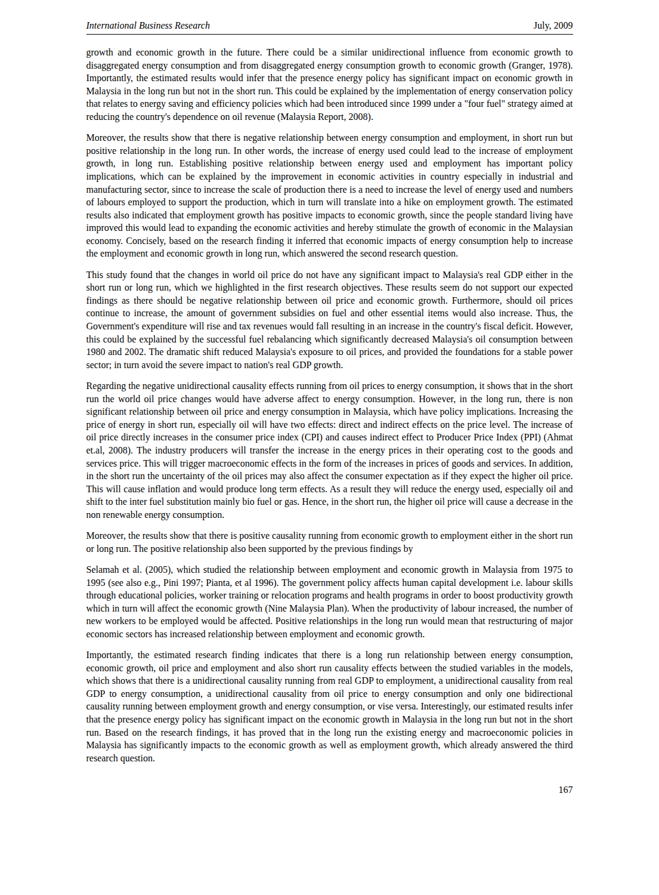International Business Research July, 2009
growth and economic growth in the future. There could be a similar unidirectional influence from economic growth to disaggregated energy consumption and from disaggregated energy consumption growth to economic growth (Granger, 1978). Importantly, the estimated results would infer that the presence energy policy has significant impact on economic growth in Malaysia in the long run but not in the short run. This could be explained by the implementation of energy conservation policy that relates to energy saving and efficiency policies which had been introduced since 1999 under a "four fuel" strategy aimed at reducing the country's dependence on oil revenue (Malaysia Report, 2008).
Moreover, the results show that there is negative relationship between energy consumption and employment, in short run but positive relationship in the long run. In other words, the increase of energy used could lead to the increase of employment growth, in long run. Establishing positive relationship between energy used and employment has important policy implications, which can be explained by the improvement in economic activities in country especially in industrial and manufacturing sector, since to increase the scale of production there is a need to increase the level of energy used and numbers of labours employed to support the production, which in turn will translate into a hike on employment growth. The estimated results also indicated that employment growth has positive impacts to economic growth, since the people standard living have improved this would lead to expanding the economic activities and hereby stimulate the growth of economic in the Malaysian economy. Concisely, based on the research finding it inferred that economic impacts of energy consumption help to increase the employment and economic growth in long run, which answered the second research question.
This study found that the changes in world oil price do not have any significant impact to Malaysia's real GDP either in the short run or long run, which we highlighted in the first research objectives. These results seem do not support our expected findings as there should be negative relationship between oil price and economic growth. Furthermore, should oil prices continue to increase, the amount of government subsidies on fuel and other essential items would also increase. Thus, the Government's expenditure will rise and tax revenues would fall resulting in an increase in the country's fiscal deficit. However, this could be explained by the successful fuel rebalancing which significantly decreased Malaysia's oil consumption between 1980 and 2002. The dramatic shift reduced Malaysia's exposure to oil prices, and provided the foundations for a stable power sector; in turn avoid the severe impact to nation's real GDP growth.
Regarding the negative unidirectional causality effects running from oil prices to energy consumption, it shows that in the short run the world oil price changes would have adverse affect to energy consumption. However, in the long run, there is non significant relationship between oil price and energy consumption in Malaysia, which have policy implications. Increasing the price of energy in short run, especially oil will have two effects: direct and indirect effects on the price level. The increase of oil price directly increases in the consumer price index (CPI) and causes indirect effect to Producer Price Index (PPI) (Ahmat et.al, 2008). The industry producers will transfer the increase in the energy prices in their operating cost to the goods and services price. This will trigger macroeconomic effects in the form of the increases in prices of goods and services. In addition, in the short run the uncertainty of the oil prices may also affect the consumer expectation as if they expect the higher oil price. This will cause inflation and would produce long term effects. As a result they will reduce the energy used, especially oil and shift to the inter fuel substitution mainly bio fuel or gas. Hence, in the short run, the higher oil price will cause a decrease in the non renewable energy consumption.
Moreover, the results show that there is positive causality running from economic growth to employment either in the short run or long run. The positive relationship also been supported by the previous findings by
Selamah et al. (2005), which studied the relationship between employment and economic growth in Malaysia from 1975 to 1995 (see also e.g., Pini 1997; Pianta, et al 1996). The government policy affects human capital development i.e. labour skills through educational policies, worker training or relocation programs and health programs in order to boost productivity growth which in turn will affect the economic growth (Nine Malaysia Plan). When the productivity of labour increased, the number of new workers to be employed would be affected. Positive relationships in the long run would mean that restructuring of major economic sectors has increased relationship between employment and economic growth.
Importantly, the estimated research finding indicates that there is a long run relationship between energy consumption, economic growth, oil price and employment and also short run causality effects between the studied variables in the models, which shows that there is a unidirectional causality running from real GDP to employment, a unidirectional causality from real GDP to energy consumption, a unidirectional causality from oil price to energy consumption and only one bidirectional causality running between employment growth and energy consumption, or vise versa. Interestingly, our estimated results infer that the presence energy policy has significant impact on the economic growth in Malaysia in the long run but not in the short run. Based on the research findings, it has proved that in the long run the existing energy and macroeconomic policies in Malaysia has significantly impacts to the economic growth as well as employment growth, which already answered the third research question.
167